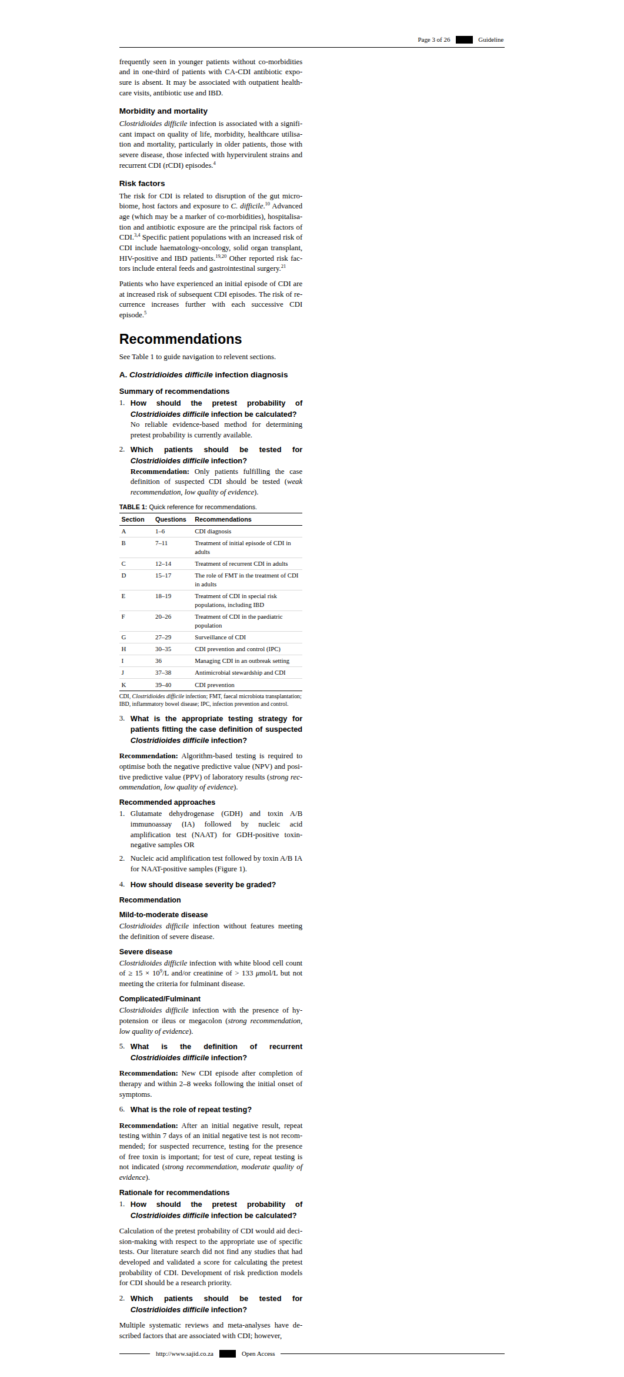Page 3 of 26 Guideline
frequently seen in younger patients without co-morbidities and in one-third of patients with CA-CDI antibiotic exposure is absent. It may be associated with outpatient healthcare visits, antibiotic use and IBD.
Morbidity and mortality
Clostridioides difficile infection is associated with a significant impact on quality of life, morbidity, healthcare utilisation and mortality, particularly in older patients, those with severe disease, those infected with hypervirulent strains and recurrent CDI (rCDI) episodes.4
Risk factors
The risk for CDI is related to disruption of the gut microbiome, host factors and exposure to C. difficile.10 Advanced age (which may be a marker of co-morbidities), hospitalisation and antibiotic exposure are the principal risk factors of CDI.3,4 Specific patient populations with an increased risk of CDI include haematology-oncology, solid organ transplant, HIV-positive and IBD patients.19,20 Other reported risk factors include enteral feeds and gastrointestinal surgery.21
Patients who have experienced an initial episode of CDI are at increased risk of subsequent CDI episodes. The risk of recurrence increases further with each successive CDI episode.5
Recommendations
See Table 1 to guide navigation to relevent sections.
A. Clostridioides difficile infection diagnosis
Summary of recommendations
1. How should the pretest probability of Clostridioides difficile infection be calculated?
No reliable evidence-based method for determining pretest probability is currently available.
2. Which patients should be tested for Clostridioides difficile infection?
Recommendation: Only patients fulfilling the case definition of suspected CDI should be tested (weak recommendation, low quality of evidence).
TABLE 1: Quick reference for recommendations.
| Section | Questions | Recommendations |
| --- | --- | --- |
| A | 1–6 | CDI diagnosis |
| B | 7–11 | Treatment of initial episode of CDI in adults |
| C | 12–14 | Treatment of recurrent CDI in adults |
| D | 15–17 | The role of FMT in the treatment of CDI in adults |
| E | 18–19 | Treatment of CDI in special risk populations, including IBD |
| F | 20–26 | Treatment of CDI in the paediatric population |
| G | 27–29 | Surveillance of CDI |
| H | 30–35 | CDI prevention and control (IPC) |
| I | 36 | Managing CDI in an outbreak setting |
| J | 37–38 | Antimicrobial stewardship and CDI |
| K | 39–40 | CDI prevention |
CDI, Clostridioides difficile infection; FMT, faecal microbiota transplantation;
IBD, inflammatory bowel disease; IPC, infection prevention and control.
3. What is the appropriate testing strategy for patients fitting the case definition of suspected Clostridioides difficile infection?
Recommendation: Algorithm-based testing is required to optimise both the negative predictive value (NPV) and positive predictive value (PPV) of laboratory results (strong recommendation, low quality of evidence).
Recommended approaches
1. Glutamate dehydrogenase (GDH) and toxin A/B immunoassay (IA) followed by nucleic acid amplification test (NAAT) for GDH-positive toxin-negative samples OR
2. Nucleic acid amplification test followed by toxin A/B IA for NAAT-positive samples (Figure 1).
4. How should disease severity be graded?
Recommendation
Mild-to-moderate disease
Clostridioides difficile infection without features meeting the definition of severe disease.
Severe disease
Clostridioides difficile infection with white blood cell count of ≥ 15 × 109/L and/or creatinine of > 133 μmol/L but not meeting the criteria for fulminant disease.
Complicated/Fulminant
Clostridioides difficile infection with the presence of hypotension or ileus or megacolon (strong recommendation, low quality of evidence).
5. What is the definition of recurrent Clostridioides difficile infection?
Recommendation: New CDI episode after completion of therapy and within 2–8 weeks following the initial onset of symptoms.
6. What is the role of repeat testing?
Recommendation: After an initial negative result, repeat testing within 7 days of an initial negative test is not recommended; for suspected recurrence, testing for the presence of free toxin is important; for test of cure, repeat testing is not indicated (strong recommendation, moderate quality of evidence).
Rationale for recommendations
1. How should the pretest probability of Clostridioides difficile infection be calculated?
Calculation of the pretest probability of CDI would aid decision-making with respect to the appropriate use of specific tests. Our literature search did not find any studies that had developed and validated a score for calculating the pretest probability of CDI. Development of risk prediction models for CDI should be a research priority.
2. Which patients should be tested for Clostridioides difficile infection?
Multiple systematic reviews and meta-analyses have described factors that are associated with CDI; however,
http://www.sajid.co.za Open Access